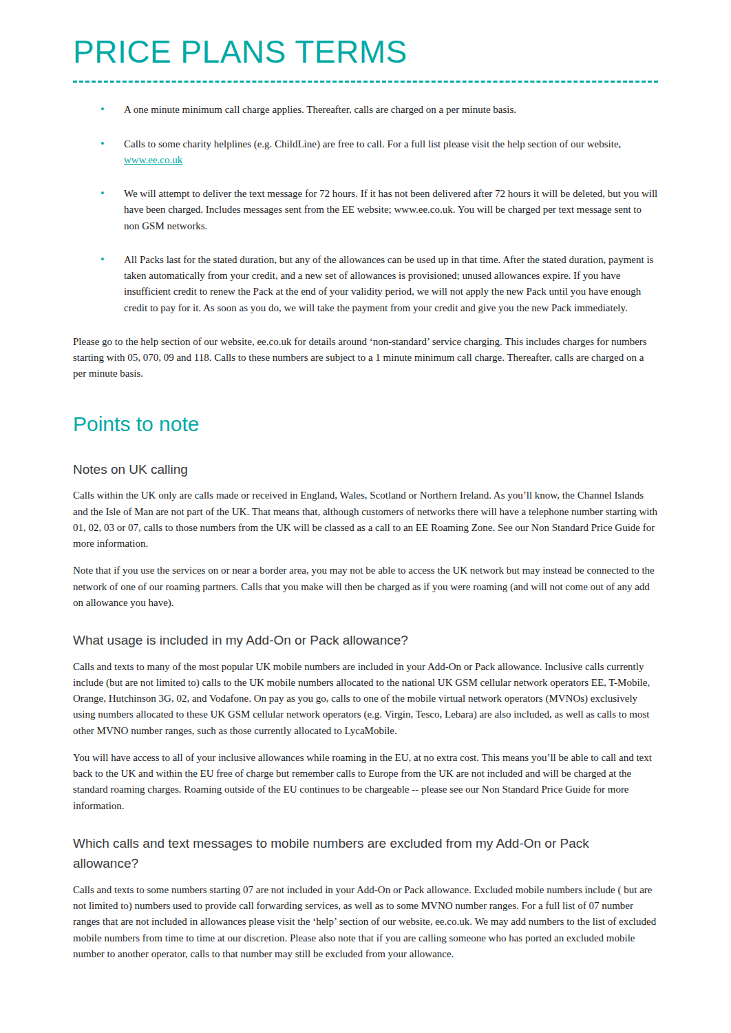PRICE PLANS TERMS
A one minute minimum call charge applies. Thereafter, calls are charged on a per minute basis.
Calls to some charity helplines (e.g. ChildLine) are free to call. For a full list please visit the help section of our website, www.ee.co.uk
We will attempt to deliver the text message for 72 hours. If it has not been delivered after 72 hours it will be deleted, but you will have been charged. Includes messages sent from the EE website; www.ee.co.uk. You will be charged per text message sent to non GSM networks.
All Packs last for the stated duration, but any of the allowances can be used up in that time. After the stated duration, payment is taken automatically from your credit, and a new set of allowances is provisioned; unused allowances expire. If you have insufficient credit to renew the Pack at the end of your validity period, we will not apply the new Pack until you have enough credit to pay for it. As soon as you do, we will take the payment from your credit and give you the new Pack immediately.
Please go to the help section of our website, ee.co.uk for details around ‘non-standard’ service charging. This includes charges for numbers starting with 05, 070, 09 and 118. Calls to these numbers are subject to a 1 minute minimum call charge. Thereafter, calls are charged on a per minute basis.
Points to note
Notes on UK calling
Calls within the UK only are calls made or received in England, Wales, Scotland or Northern Ireland. As you’ll know, the Channel Islands and the Isle of Man are not part of the UK. That means that, although customers of networks there will have a telephone number starting with 01, 02, 03 or 07, calls to those numbers from the UK will be classed as a call to an EE Roaming Zone. See our Non Standard Price Guide for more information.
Note that if you use the services on or near a border area, you may not be able to access the UK network but may instead be connected to the network of one of our roaming partners. Calls that you make will then be charged as if you were roaming (and will not come out of any add on allowance you have).
What usage is included in my Add-On or Pack allowance?
Calls and texts to many of the most popular UK mobile numbers are included in your Add-On or Pack allowance. Inclusive calls currently include (but are not limited to) calls to the UK mobile numbers allocated to the national UK GSM cellular network operators EE, T-Mobile, Orange, Hutchinson 3G, 02, and Vodafone. On pay as you go, calls to one of the mobile virtual network operators (MVNOs) exclusively using numbers allocated to these UK GSM cellular network operators (e.g. Virgin, Tesco, Lebara) are also included, as well as calls to most other MVNO number ranges, such as those currently allocated to LycaMobile.
You will have access to all of your inclusive allowances while roaming in the EU, at no extra cost. This means you’ll be able to call and text back to the UK and within the EU free of charge but remember calls to Europe from the UK are not included and will be charged at the standard roaming charges. Roaming outside of the EU continues to be chargeable -- please see our Non Standard Price Guide for more information.
Which calls and text messages to mobile numbers are excluded from my Add-On or Pack allowance?
Calls and texts to some numbers starting 07 are not included in your Add-On or Pack allowance. Excluded mobile numbers include ( but are not limited to) numbers used to provide call forwarding services, as well as to some MVNO number ranges. For a full list of 07 number ranges that are not included in allowances please visit the ‘help’ section of our website, ee.co.uk. We may add numbers to the list of excluded mobile numbers from time to time at our discretion. Please also note that if you are calling someone who has ported an excluded mobile number to another operator, calls to that number may still be excluded from your allowance.